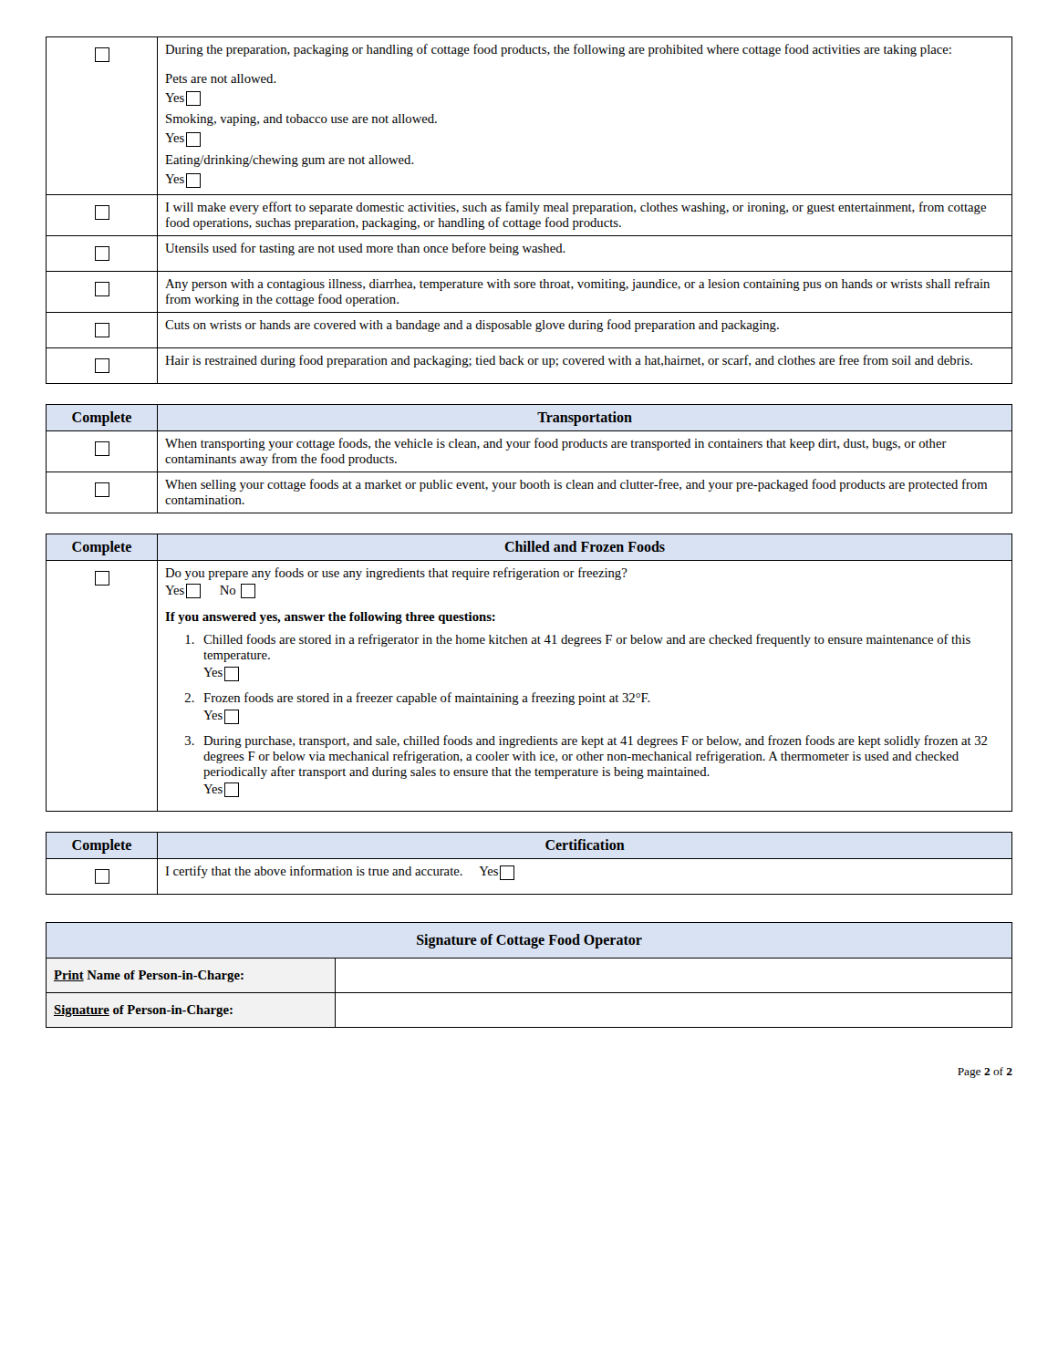| | During the preparation, packaging or handling of cottage food products, the following are prohibited where cottage food activities are taking place: Pets are not allowed. Yes Smoking, vaping, and tobacco use are not allowed. Yes Eating/drinking/chewing gum are not allowed. Yes |
| | I will make every effort to separate domestic activities, such as family meal preparation, clothes washing, or ironing, or guest entertainment, from cottage food operations, suchas preparation, packaging, or handling of cottage food products. |
| | Utensils used for tasting are not used more than once before being washed. |
| | Any person with a contagious illness, diarrhea, temperature with sore throat, vomiting, jaundice, or a lesion containing pus on hands or wrists shall refrain from working in the cottage food operation. |
| | Cuts on wrists or hands are covered with a bandage and a disposable glove during food preparation and packaging. |
| | Hair is restrained during food preparation and packaging; tied back or up; covered with a hat,hairnet, or scarf, and clothes are free from soil and debris. |
| Complete | Transportation |
| --- | --- |
| | When transporting your cottage foods, the vehicle is clean, and your food products are transported in containers that keep dirt, dust, bugs, or other contaminants away from the food products. |
| | When selling your cottage foods at a market or public event, your booth is clean and clutter-free, and your pre-packaged food products are protected from contamination. |
| Complete | Chilled and Frozen Foods |
| --- | --- |
| | Do you prepare any foods or use any ingredients that require refrigeration or freezing? Yes No If you answered yes, answer the following three questions: Chilled foods are stored in a refrigerator in the home kitchen at 41 degrees F or below and are checked frequently to ensure maintenance of this temperature. Yes Frozen foods are stored in a freezer capable of maintaining a freezing point at 32°F. Yes During purchase, transport, and sale, chilled foods and ingredients are kept at 41 degrees F or below, and frozen foods are kept solidly frozen at 32 degrees F or below via mechanical refrigeration, a cooler with ice, or other non-mechanical refrigeration. A thermometer is used and checked periodically after transport and during sales to ensure that the temperature is being maintained. Yes |
| Complete | Certification |
| --- | --- |
| | I certify that the above information is true and accurate. Yes |
| Signature of Cottage Food Operator |
| --- |
| Print Name of Person-in-Charge: | |
| Signature of Person-in-Charge: | |
Page 2 of 2